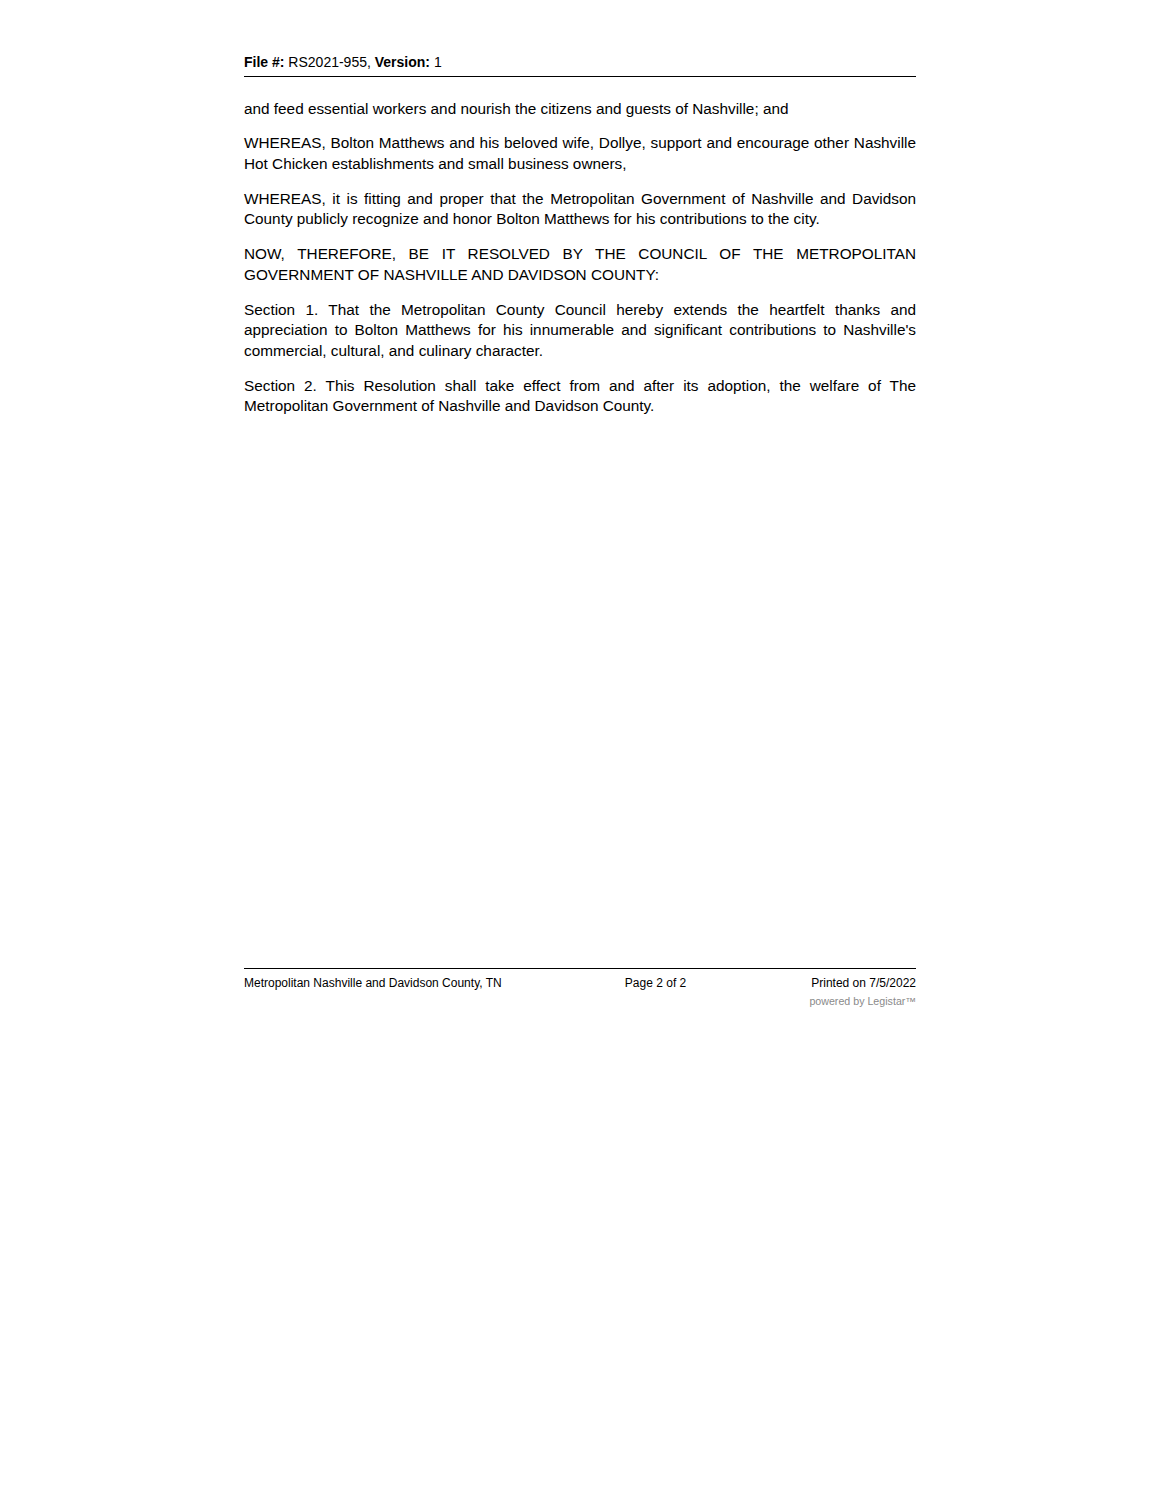File #: RS2021-955, Version: 1
and feed essential workers and nourish the citizens and guests of Nashville; and
WHEREAS, Bolton Matthews and his beloved wife, Dollye, support and encourage other Nashville Hot Chicken establishments and small business owners,
WHEREAS, it is fitting and proper that the Metropolitan Government of Nashville and Davidson County publicly recognize and honor Bolton Matthews for his contributions to the city.
NOW, THEREFORE, BE IT RESOLVED BY THE COUNCIL OF THE METROPOLITAN GOVERNMENT OF NASHVILLE AND DAVIDSON COUNTY:
Section 1. That the Metropolitan County Council hereby extends the heartfelt thanks and appreciation to Bolton Matthews for his innumerable and significant contributions to Nashville's commercial, cultural, and culinary character.
Section 2. This Resolution shall take effect from and after its adoption, the welfare of The Metropolitan Government of Nashville and Davidson County.
Metropolitan Nashville and Davidson County, TN
Page 2 of 2
Printed on 7/5/2022 powered by Legistar™